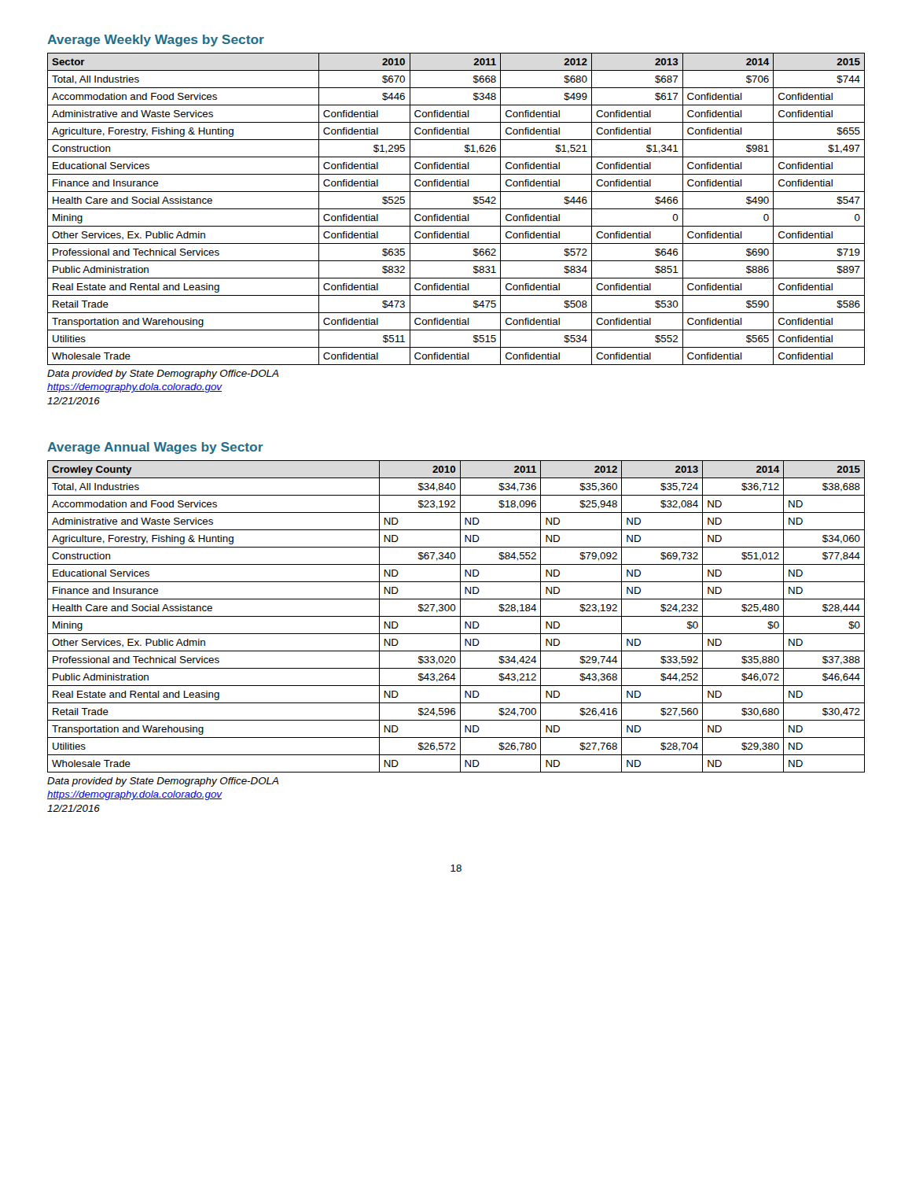Average Weekly Wages by Sector
| Sector | 2010 | 2011 | 2012 | 2013 | 2014 | 2015 |
| --- | --- | --- | --- | --- | --- | --- |
| Total, All Industries | $670 | $668 | $680 | $687 | $706 | $744 |
| Accommodation and Food Services | $446 | $348 | $499 | $617 | Confidential | Confidential |
| Administrative and Waste Services | Confidential | Confidential | Confidential | Confidential | Confidential | Confidential |
| Agriculture, Forestry, Fishing & Hunting | Confidential | Confidential | Confidential | Confidential | Confidential | $655 |
| Construction | $1,295 | $1,626 | $1,521 | $1,341 | $981 | $1,497 |
| Educational Services | Confidential | Confidential | Confidential | Confidential | Confidential | Confidential |
| Finance and Insurance | Confidential | Confidential | Confidential | Confidential | Confidential | Confidential |
| Health Care and Social Assistance | $525 | $542 | $446 | $466 | $490 | $547 |
| Mining | Confidential | Confidential | Confidential | 0 | 0 | 0 |
| Other Services, Ex. Public Admin | Confidential | Confidential | Confidential | Confidential | Confidential | Confidential |
| Professional and Technical Services | $635 | $662 | $572 | $646 | $690 | $719 |
| Public Administration | $832 | $831 | $834 | $851 | $886 | $897 |
| Real Estate and Rental and Leasing | Confidential | Confidential | Confidential | Confidential | Confidential | Confidential |
| Retail Trade | $473 | $475 | $508 | $530 | $590 | $586 |
| Transportation and Warehousing | Confidential | Confidential | Confidential | Confidential | Confidential | Confidential |
| Utilities | $511 | $515 | $534 | $552 | $565 | Confidential |
| Wholesale Trade | Confidential | Confidential | Confidential | Confidential | Confidential | Confidential |
Data provided by State Demography Office-DOLA
https://demography.dola.colorado.gov
12/21/2016
Average Annual Wages by Sector
| Crowley County | 2010 | 2011 | 2012 | 2013 | 2014 | 2015 |
| --- | --- | --- | --- | --- | --- | --- |
| Total, All Industries | $34,840 | $34,736 | $35,360 | $35,724 | $36,712 | $38,688 |
| Accommodation and Food Services | $23,192 | $18,096 | $25,948 | $32,084 | ND | ND |
| Administrative and Waste Services | ND | ND | ND | ND | ND | ND |
| Agriculture, Forestry, Fishing & Hunting | ND | ND | ND | ND | ND | $34,060 |
| Construction | $67,340 | $84,552 | $79,092 | $69,732 | $51,012 | $77,844 |
| Educational Services | ND | ND | ND | ND | ND | ND |
| Finance and Insurance | ND | ND | ND | ND | ND | ND |
| Health Care and Social Assistance | $27,300 | $28,184 | $23,192 | $24,232 | $25,480 | $28,444 |
| Mining | ND | ND | ND | $0 | $0 | $0 |
| Other Services, Ex. Public Admin | ND | ND | ND | ND | ND | ND |
| Professional and Technical Services | $33,020 | $34,424 | $29,744 | $33,592 | $35,880 | $37,388 |
| Public Administration | $43,264 | $43,212 | $43,368 | $44,252 | $46,072 | $46,644 |
| Real Estate and Rental and Leasing | ND | ND | ND | ND | ND | ND |
| Retail Trade | $24,596 | $24,700 | $26,416 | $27,560 | $30,680 | $30,472 |
| Transportation and Warehousing | ND | ND | ND | ND | ND | ND |
| Utilities | $26,572 | $26,780 | $27,768 | $28,704 | $29,380 | ND |
| Wholesale Trade | ND | ND | ND | ND | ND | ND |
Data provided by State Demography Office-DOLA
https://demography.dola.colorado.gov
12/21/2016
18